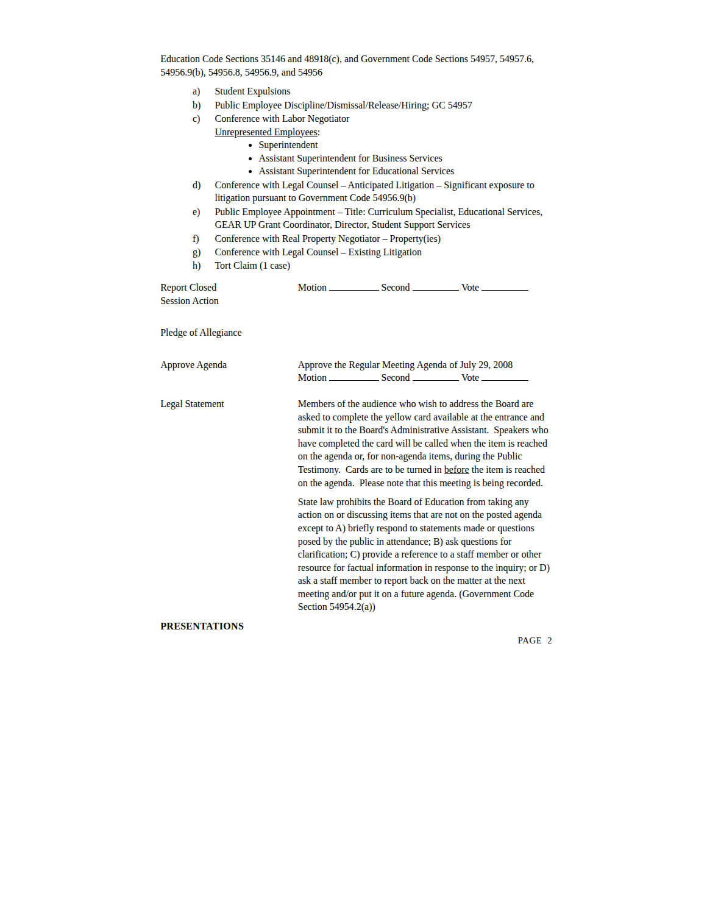Education Code Sections 35146 and 48918(c), and Government Code Sections 54957, 54957.6, 54956.9(b), 54956.8, 54956.9, and 54956
a) Student Expulsions
b) Public Employee Discipline/Dismissal/Release/Hiring; GC 54957
c) Conference with Labor Negotiator Unrepresented Employees:
Superintendent
Assistant Superintendent for Business Services
Assistant Superintendent for Educational Services
d) Conference with Legal Counsel – Anticipated Litigation – Significant exposure to litigation pursuant to Government Code 54956.9(b)
e) Public Employee Appointment – Title: Curriculum Specialist, Educational Services, GEAR UP Grant Coordinator, Director, Student Support Services
f) Conference with Real Property Negotiator – Property(ies)
g) Conference with Legal Counsel – Existing Litigation
h) Tort Claim (1 case)
| Report Closed Session Action | Motion Second Vote |
| Pledge of Allegiance | |
| Approve Agenda | Approve the Regular Meeting Agenda of July 29, 2008 Motion Second Vote |
| Legal Statement | Members of the audience who wish to address the Board are asked to complete the yellow card available at the entrance and submit it to the Board's Administrative Assistant. Speakers who have completed the card will be called when the item is reached on the agenda or, for non-agenda items, during the Public Testimony. Cards are to be turned in before the item is reached on the agenda. Please note that this meeting is being recorded. State law prohibits the Board of Education from taking any action on or discussing items that are not on the posted agenda except to A) briefly respond to statements made or questions posed by the public in attendance; B) ask questions for clarification; C) provide a reference to a staff member or other resource for factual information in response to the inquiry; or D) ask a staff member to report back on the matter at the next meeting and/or put it on a future agenda. (Government Code Section 54954.2(a)) |
| PRESENTATIONS | |
PAGE 2